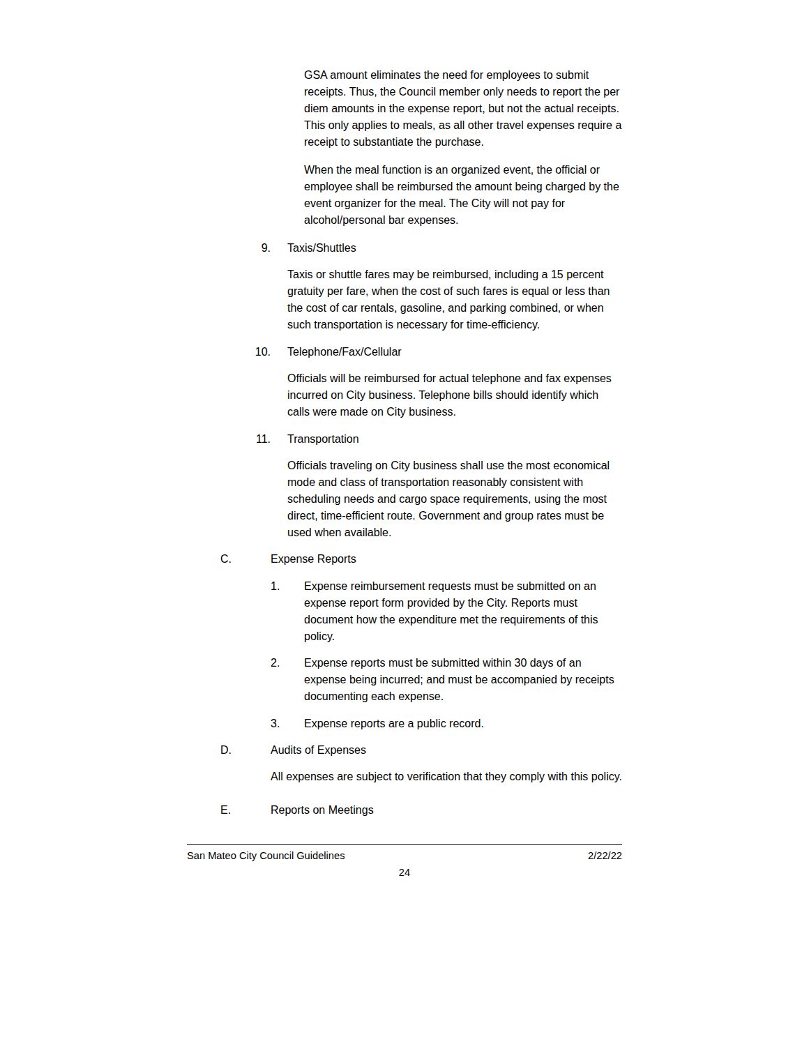GSA amount eliminates the need for employees to submit receipts. Thus, the Council member only needs to report the per diem amounts in the expense report, but not the actual receipts. This only applies to meals, as all other travel expenses require a receipt to substantiate the purchase.
When the meal function is an organized event, the official or employee shall be reimbursed the amount being charged by the event organizer for the meal. The City will not pay for alcohol/personal bar expenses.
9.
Taxis/Shuttles
Taxis or shuttle fares may be reimbursed, including a 15 percent gratuity per fare, when the cost of such fares is equal or less than the cost of car rentals, gasoline, and parking combined, or when such transportation is necessary for time-efficiency.
10.
Telephone/Fax/Cellular
Officials will be reimbursed for actual telephone and fax expenses incurred on City business. Telephone bills should identify which calls were made on City business.
11.
Transportation
Officials traveling on City business shall use the most economical mode and class of transportation reasonably consistent with scheduling needs and cargo space requirements, using the most direct, time-efficient route. Government and group rates must be used when available.
C.
Expense Reports
1.
Expense reimbursement requests must be submitted on an expense report form provided by the City. Reports must document how the expenditure met the requirements of this policy.
2.
Expense reports must be submitted within 30 days of an expense being incurred; and must be accompanied by receipts documenting each expense.
3.
Expense reports are a public record.
D.
Audits of Expenses
All expenses are subject to verification that they comply with this policy.
E.
Reports on Meetings
San Mateo City Council Guidelines 2/22/22
24